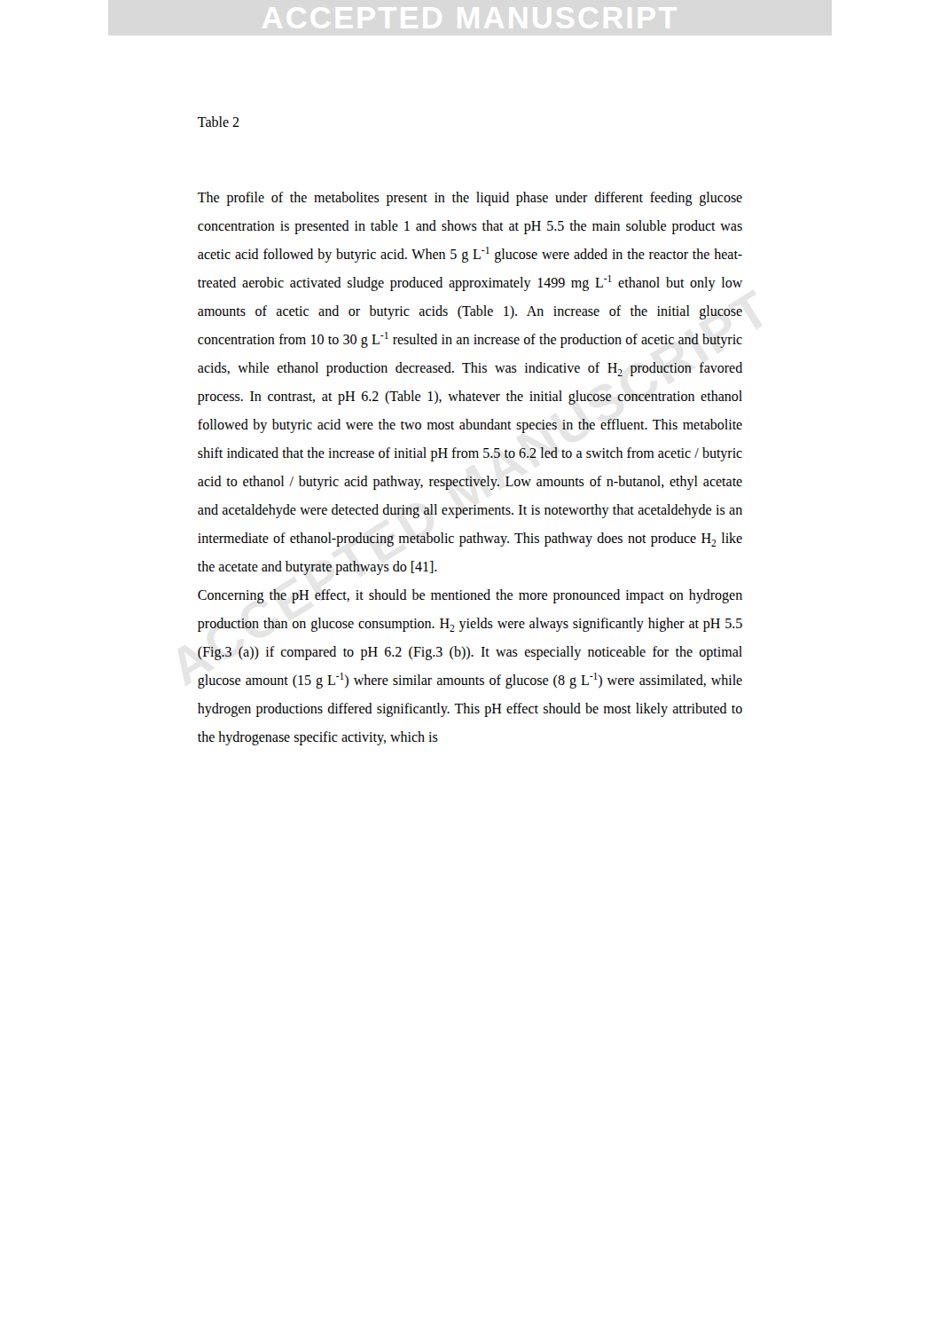ACCEPTED MANUSCRIPT
ACCEPTED MANUSCRIPT
Table 2
The profile of the metabolites present in the liquid phase under different feeding glucose concentration is presented in table 1 and shows that at pH 5.5 the main soluble product was acetic acid followed by butyric acid. When 5 g L-1 glucose were added in the reactor the heat-treated aerobic activated sludge produced approximately 1499 mg L-1 ethanol but only low amounts of acetic and or butyric acids (Table 1). An increase of the initial glucose concentration from 10 to 30 g L-1 resulted in an increase of the production of acetic and butyric acids, while ethanol production decreased. This was indicative of H2 production favored process. In contrast, at pH 6.2 (Table 1), whatever the initial glucose concentration ethanol followed by butyric acid were the two most abundant species in the effluent. This metabolite shift indicated that the increase of initial pH from 5.5 to 6.2 led to a switch from acetic / butyric acid to ethanol / butyric acid pathway, respectively. Low amounts of n-butanol, ethyl acetate and acetaldehyde were detected during all experiments. It is noteworthy that acetaldehyde is an intermediate of ethanol-producing metabolic pathway. This pathway does not produce H2 like the acetate and butyrate pathways do [41].
Concerning the pH effect, it should be mentioned the more pronounced impact on hydrogen production than on glucose consumption. H2 yields were always significantly higher at pH 5.5 (Fig.3 (a)) if compared to pH 6.2 (Fig.3 (b)). It was especially noticeable for the optimal glucose amount (15 g L-1) where similar amounts of glucose (8 g L-1) were assimilated, while hydrogen productions differed significantly. This pH effect should be most likely attributed to the hydrogenase specific activity, which is